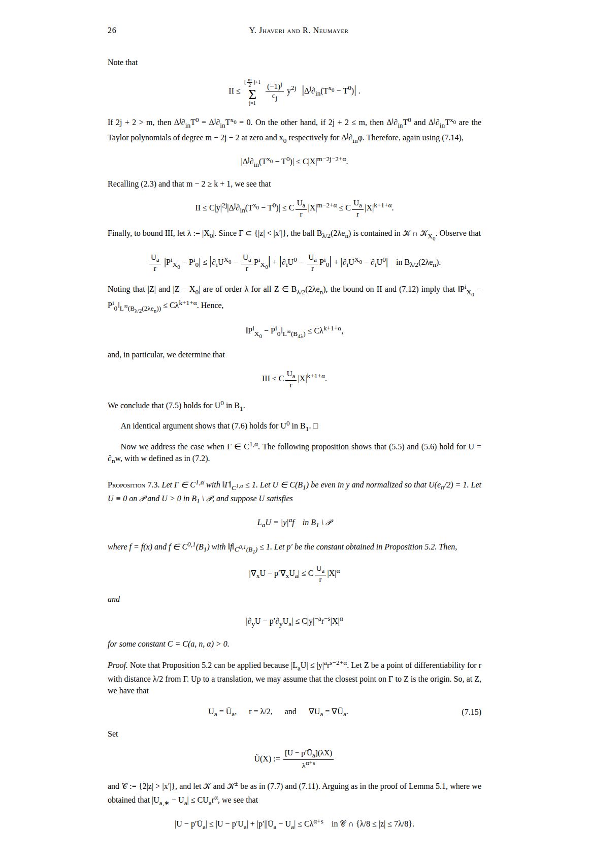26 Y. Jhaveri and R. Neumayer
Note that
II ≤ ⌊m 2⌋+1 Σ j=1 (−1)j cj y2j   |Δj∂in(Tx0 − T0)| .
If 2j + 2 > m, then Δj∂inT0 = Δj∂inTx0 = 0. On the other hand, if 2j + 2 ≤ m, then Δj∂inT0 and Δj∂inTx0 are the Taylor polynomials of degree m − 2j − 2 at zero and x0 respectively for Δj∂inφ. Therefore, again using (7.14),
|Δj∂in(Tx0 − T0)| ≤ C|X|m−2j−2+α.
Recalling (2.3) and that m − 2 ≥ k + 1, we see that
II ≤ C|y|2j|Δj∂in(Tx0 − T0)| ≤ CUa r|X|m−2+α ≤ CUa r|X|k+1+α.
Finally, to bound III, let λ := |X0|. Since Γ ⊂ {|z| < |x′|}, the ball Bλ/2(2λen) is contained in 𝒦 ∩ 𝒦X0. Observe that
Ua r |PiX0 − Pi0| ≤ |∂iUX0 − Ua r PiX0| + |∂iU0 − Ua r Pi0| + |∂iUX0 − ∂iU0| in Bλ/2(2λen).
Noting that |Z| and |Z − X0| are of order λ for all Z ∈ Bλ/2(2λen), the bound on II and (7.12) imply that ‖PiX0 − Pi0‖L∞(Bλ/2(2λen)) ≤ Cλk+1+α. Hence,
‖PiX0 − Pi0‖L∞(B4λ) ≤ Cλk+1+α,
and, in particular, we determine that
III ≤ CUa r|X|k+1+α.
We conclude that (7.5) holds for U0 in B1.
An identical argument shows that (7.6) holds for U0 in B1. □
Now we address the case when Γ ∈ C1,α. The following proposition shows that (5.5) and (5.6) hold for U = ∂nw, with w defined as in (7.2).
Proposition 7.3. Let Γ ∈ C1,α with ‖Γ‖C1,α ≤ 1. Let U ∈ C(B1) be even in y and normalized so that U(en/2) = 1. Let U ≡ 0 on 𝒫 and U > 0 in B1 \ 𝒫, and suppose U satisfies
LaU = |y|af in B1 \ 𝒫
where f = f(x) and f ∈ C0,1(B1) with ‖f‖C0,1(B1) ≤ 1. Let p′ be the constant obtained in Proposition 5.2. Then,
|∇xU − p′∇xUa| ≤ CUa r|X|α
and
|∂yU − p′∂yUa| ≤ C|y|−ar−s|X|α
for some constant C = C(a, n, α) > 0.
Proof. Note that Proposition 5.2 can be applied because |LaU| ≤ |y|ars−2+α. Let Z be a point of differentiability for r with distance λ/2 from Γ. Up to a translation, we may assume that the closest point on Γ to Z is the origin. So, at Z, we have that
Ua = Ūa, r = λ/2, and ∇Ua = ∇Ūa. (7.15)
Set
Ũ(X) := [U − p′Ūa](λX) λα+s
and 𝒞 := {2|z| > |x′|}, and let 𝒦 and 𝒦± be as in (7.7) and (7.11). Arguing as in the proof of Lemma 5.1, where we obtained that |Ua,∗ − Ua| ≤ CUarα, we see that
|U − p′Ūa| ≤ |U − p′Ua| + |p′||Ūa − Ua| ≤ Cλα+s in 𝒞 ∩ {λ/8 ≤ |z| ≤ 7λ/8}.